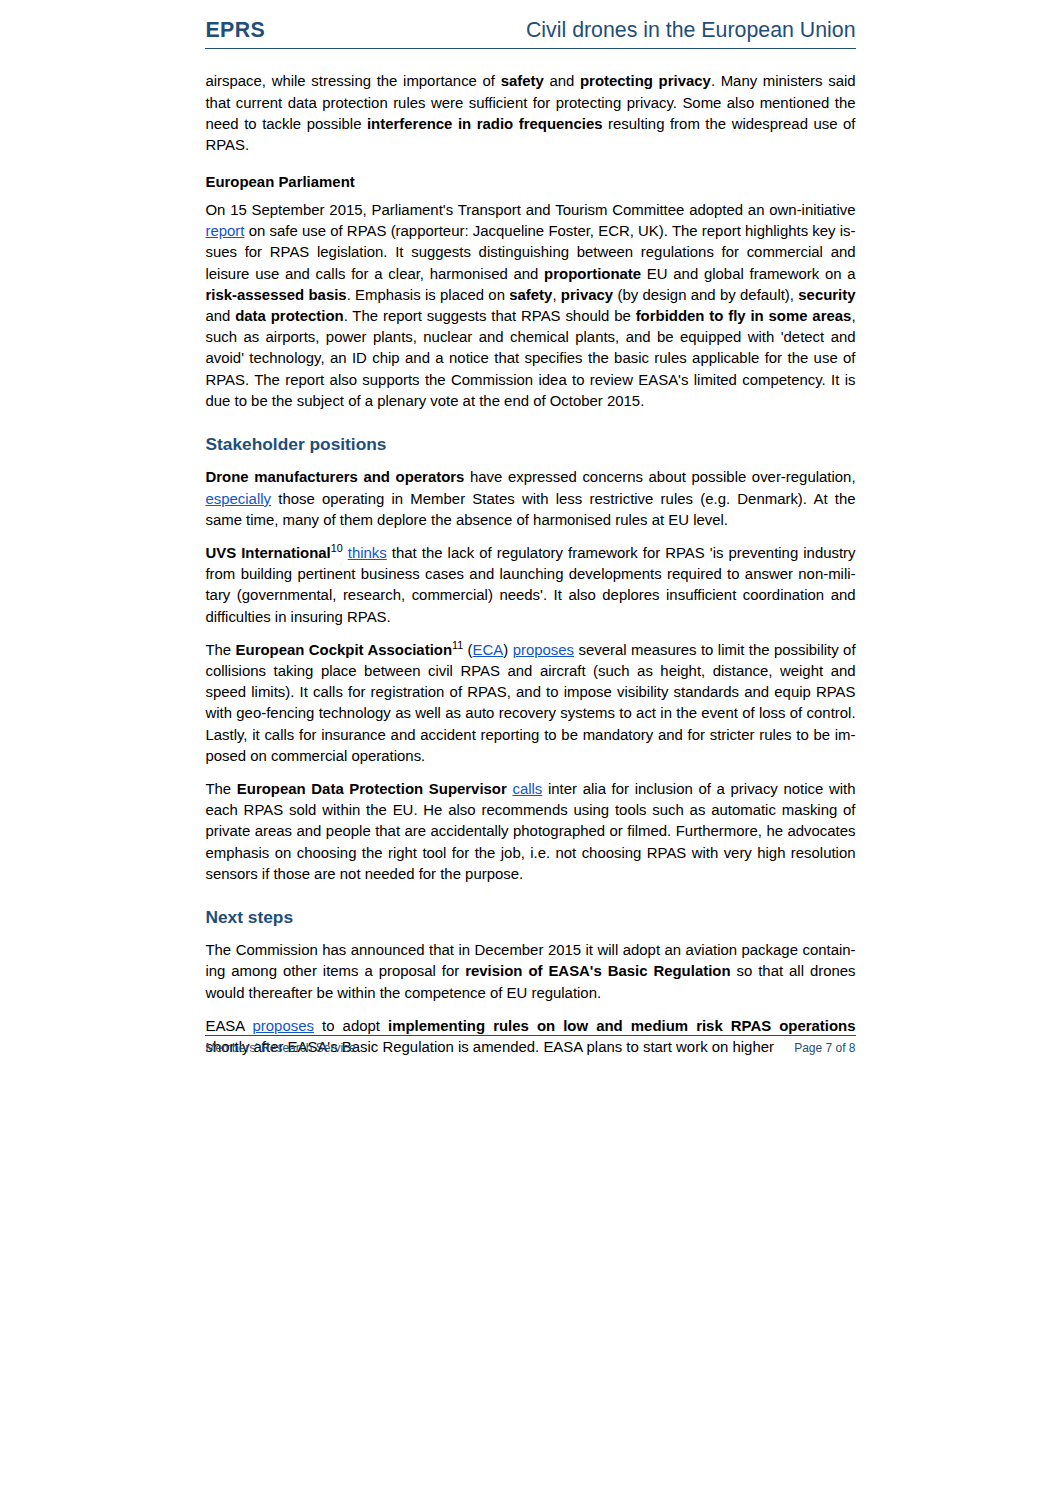EPRS
Civil drones in the European Union
airspace, while stressing the importance of safety and protecting privacy. Many ministers said that current data protection rules were sufficient for protecting privacy. Some also mentioned the need to tackle possible interference in radio frequencies resulting from the widespread use of RPAS.
European Parliament
On 15 September 2015, Parliament's Transport and Tourism Committee adopted an own-initiative report on safe use of RPAS (rapporteur: Jacqueline Foster, ECR, UK). The report highlights key issues for RPAS legislation. It suggests distinguishing between regulations for commercial and leisure use and calls for a clear, harmonised and proportionate EU and global framework on a risk-assessed basis. Emphasis is placed on safety, privacy (by design and by default), security and data protection. The report suggests that RPAS should be forbidden to fly in some areas, such as airports, power plants, nuclear and chemical plants, and be equipped with 'detect and avoid' technology, an ID chip and a notice that specifies the basic rules applicable for the use of RPAS. The report also supports the Commission idea to review EASA's limited competency. It is due to be the subject of a plenary vote at the end of October 2015.
Stakeholder positions
Drone manufacturers and operators have expressed concerns about possible over-regulation, especially those operating in Member States with less restrictive rules (e.g. Denmark). At the same time, many of them deplore the absence of harmonised rules at EU level.
UVS International10 thinks that the lack of regulatory framework for RPAS 'is preventing industry from building pertinent business cases and launching developments required to answer non-military (governmental, research, commercial) needs'. It also deplores insufficient coordination and difficulties in insuring RPAS.
The European Cockpit Association11 (ECA) proposes several measures to limit the possibility of collisions taking place between civil RPAS and aircraft (such as height, distance, weight and speed limits). It calls for registration of RPAS, and to impose visibility standards and equip RPAS with geo-fencing technology as well as auto recovery systems to act in the event of loss of control. Lastly, it calls for insurance and accident reporting to be mandatory and for stricter rules to be imposed on commercial operations.
The European Data Protection Supervisor calls inter alia for inclusion of a privacy notice with each RPAS sold within the EU. He also recommends using tools such as automatic masking of private areas and people that are accidentally photographed or filmed. Furthermore, he advocates emphasis on choosing the right tool for the job, i.e. not choosing RPAS with very high resolution sensors if those are not needed for the purpose.
Next steps
The Commission has announced that in December 2015 it will adopt an aviation package containing among other items a proposal for revision of EASA's Basic Regulation so that all drones would thereafter be within the competence of EU regulation.
EASA proposes to adopt implementing rules on low and medium risk RPAS operations shortly after EASA's Basic Regulation is amended. EASA plans to start work on higher
Members' Research Service Page 7 of 8